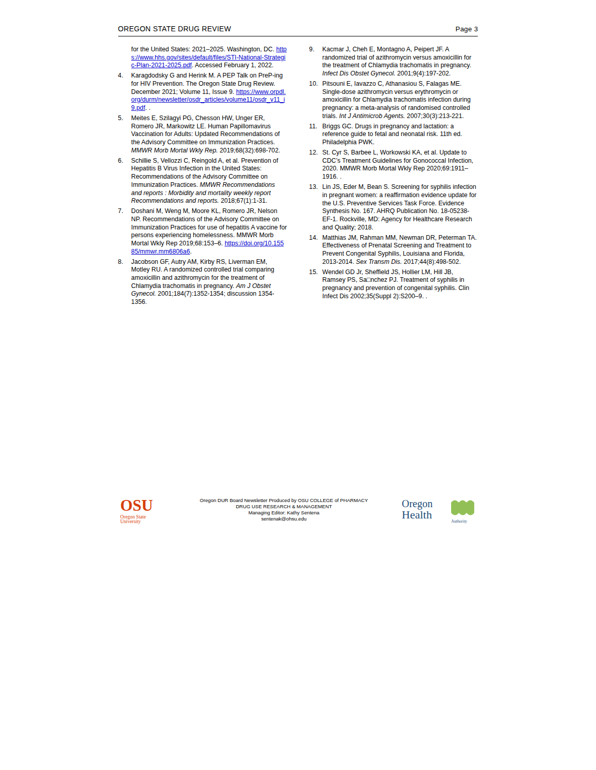Oregon State Drug Review
Page 3
for the United States: 2021–2025. Washington, DC. https://www.hhs.gov/sites/default/files/STI-National-Strategic-Plan-2021-2025.pdf. Accessed February 1, 2022.
4. Karagdodsky G and Herink M. A PEP Talk on PreP-ing for HIV Prevention. The Oregon State Drug Review. December 2021; Volume 11, Issue 9. https://www.orpdl.org/durm/newsletter/osdr_articles/volume11/osdr_v11_i9.pdf. .
5. Meites E, Szilagyi PG, Chesson HW, Unger ER, Romero JR, Markowitz LE. Human Papillomavirus Vaccination for Adults: Updated Recommendations of the Advisory Committee on Immunization Practices. MMWR Morb Mortal Wkly Rep. 2019;68(32):698-702.
6. Schillie S, Vellozzi C, Reingold A, et al. Prevention of Hepatitis B Virus Infection in the United States: Recommendations of the Advisory Committee on Immunization Practices. MMWR Recommendations and reports : Morbidity and mortality weekly report Recommendations and reports. 2018;67(1):1-31.
7. Doshani M, Weng M, Moore KL, Romero JR, Nelson NP. Recommendations of the Advisory Committee on Immunization Practices for use of hepatitis A vaccine for persons experiencing homelessness. MMWR Morb Mortal Wkly Rep 2019;68:153–6. https://doi.org/10.15585/mmwr.mm6806a6.
8. Jacobson GF, Autry AM, Kirby RS, Liverman EM, Motley RU. A randomized controlled trial comparing amoxicillin and azithromycin for the treatment of Chlamydia trachomatis in pregnancy. Am J Obstet Gynecol. 2001;184(7):1352-1354; discussion 1354-1356.
9. Kacmar J, Cheh E, Montagno A, Peipert JF. A randomized trial of azithromycin versus amoxicillin for the treatment of Chlamydia trachomatis in pregnancy. Infect Dis Obstet Gynecol. 2001;9(4):197-202.
10. Pitsouni E, Iavazzo C, Athanasiou S, Falagas ME. Single-dose azithromycin versus erythromycin or amoxicillin for Chlamydia trachomatis infection during pregnancy: a meta-analysis of randomised controlled trials. Int J Antimicrob Agents. 2007;30(3):213-221.
11. Briggs GC. Drugs in pregnancy and lactation: a reference guide to fetal and neonatal risk. 11th ed. Philadelphia PWK.
12. St. Cyr S, Barbee L, Workowski KA, et al. Update to CDC’s Treatment Guidelines for Gonococcal Infection, 2020. MMWR Morb Mortal Wkly Rep 2020;69:1911–1916. .
13. Lin JS, Eder M, Bean S. Screening for syphilis infection in pregnant women: a reaffirmation evidence update for the U.S. Preventive Services Task Force. Evidence Synthesis No. 167. AHRQ Publication No. 18-05238-EF-1. Rockville, MD: Agency for Healthcare Research and Quality; 2018.
14. Matthias JM, Rahman MM, Newman DR, Peterman TA. Effectiveness of Prenatal Screening and Treatment to Prevent Congenital Syphilis, Louisiana and Florida, 2013-2014. Sex Transm Dis. 2017;44(8):498-502.
15. Wendel GD Jr, Sheffield JS, Hollier LM, Hill JB, Ramsey PS, Sa□nchez PJ. Treatment of syphilis in pregnancy and prevention of congenital syphilis. Clin Infect Dis 2002;35(Suppl 2):S200–9. .
OSU Oregon State University
Oregon DUR Board Newsletter Produced by OSU COLLEGE of PHARMACY
DRUG USE RESEARCH & MANAGEMENT
Managing Editor: Kathy Sentena
sentenak@ohsu.edu
Oregon Health Authority